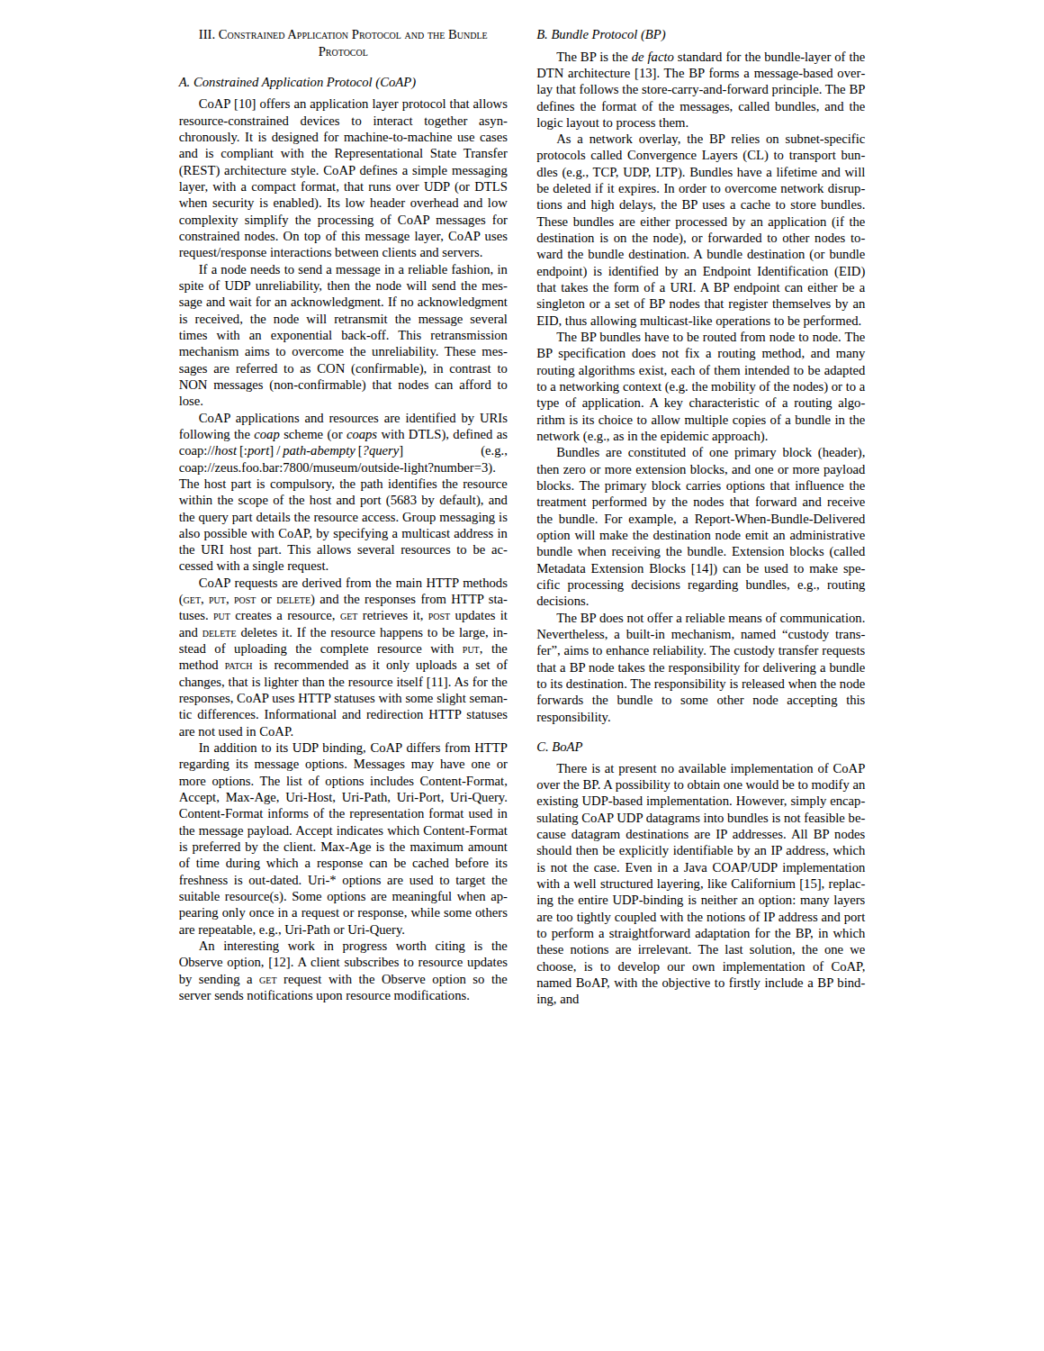III. Constrained Application Protocol and the Bundle Protocol
A. Constrained Application Protocol (CoAP)
CoAP [10] offers an application layer protocol that allows resource-constrained devices to interact together asynchronously. It is designed for machine-to-machine use cases and is compliant with the Representational State Transfer (REST) architecture style. CoAP defines a simple messaging layer, with a compact format, that runs over UDP (or DTLS when security is enabled). Its low header overhead and low complexity simplify the processing of CoAP messages for constrained nodes. On top of this message layer, CoAP uses request/response interactions between clients and servers.
If a node needs to send a message in a reliable fashion, in spite of UDP unreliability, then the node will send the message and wait for an acknowledgment. If no acknowledgment is received, the node will retransmit the message several times with an exponential back-off. This retransmission mechanism aims to overcome the unreliability. These messages are referred to as CON (confirmable), in contrast to NON messages (non-confirmable) that nodes can afford to lose.
CoAP applications and resources are identified by URIs following the coap scheme (or coaps with DTLS), defined as coap://host [:port] / path-abempty [?query] (e.g., coap://zeus.foo.bar:7800/museum/outside-light?number=3). The host part is compulsory, the path identifies the resource within the scope of the host and port (5683 by default), and the query part details the resource access. Group messaging is also possible with CoAP, by specifying a multicast address in the URI host part. This allows several resources to be accessed with a single request.
CoAP requests are derived from the main HTTP methods (get, put, post or delete) and the responses from HTTP statuses. put creates a resource, get retrieves it, post updates it and delete deletes it. If the resource happens to be large, instead of uploading the complete resource with put, the method patch is recommended as it only uploads a set of changes, that is lighter than the resource itself [11]. As for the responses, CoAP uses HTTP statuses with some slight semantic differences. Informational and redirection HTTP statuses are not used in CoAP.
In addition to its UDP binding, CoAP differs from HTTP regarding its message options. Messages may have one or more options. The list of options includes Content-Format, Accept, Max-Age, Uri-Host, Uri-Path, Uri-Port, Uri-Query. Content-Format informs of the representation format used in the message payload. Accept indicates which Content-Format is preferred by the client. Max-Age is the maximum amount of time during which a response can be cached before its freshness is out-dated. Uri-* options are used to target the suitable resource(s). Some options are meaningful when appearing only once in a request or response, while some others are repeatable, e.g., Uri-Path or Uri-Query.
An interesting work in progress worth citing is the Observe option, [12]. A client subscribes to resource updates by sending a get request with the Observe option so the server sends notifications upon resource modifications.
B. Bundle Protocol (BP)
The BP is the de facto standard for the bundle-layer of the DTN architecture [13]. The BP forms a message-based overlay that follows the store-carry-and-forward principle. The BP defines the format of the messages, called bundles, and the logic layout to process them.
As a network overlay, the BP relies on subnet-specific protocols called Convergence Layers (CL) to transport bundles (e.g., TCP, UDP, LTP). Bundles have a lifetime and will be deleted if it expires. In order to overcome network disruptions and high delays, the BP uses a cache to store bundles. These bundles are either processed by an application (if the destination is on the node), or forwarded to other nodes toward the bundle destination. A bundle destination (or bundle endpoint) is identified by an Endpoint Identification (EID) that takes the form of a URI. A BP endpoint can either be a singleton or a set of BP nodes that register themselves by an EID, thus allowing multicast-like operations to be performed.
The BP bundles have to be routed from node to node. The BP specification does not fix a routing method, and many routing algorithms exist, each of them intended to be adapted to a networking context (e.g. the mobility of the nodes) or to a type of application. A key characteristic of a routing algorithm is its choice to allow multiple copies of a bundle in the network (e.g., as in the epidemic approach).
Bundles are constituted of one primary block (header), then zero or more extension blocks, and one or more payload blocks. The primary block carries options that influence the treatment performed by the nodes that forward and receive the bundle. For example, a Report-When-Bundle-Delivered option will make the destination node emit an administrative bundle when receiving the bundle. Extension blocks (called Metadata Extension Blocks [14]) can be used to make specific processing decisions regarding bundles, e.g., routing decisions.
The BP does not offer a reliable means of communication. Nevertheless, a built-in mechanism, named “custody transfer”, aims to enhance reliability. The custody transfer requests that a BP node takes the responsibility for delivering a bundle to its destination. The responsibility is released when the node forwards the bundle to some other node accepting this responsibility.
C. BoAP
There is at present no available implementation of CoAP over the BP. A possibility to obtain one would be to modify an existing UDP-based implementation. However, simply encapsulating CoAP UDP datagrams into bundles is not feasible because datagram destinations are IP addresses. All BP nodes should then be explicitly identifiable by an IP address, which is not the case. Even in a Java COAP/UDP implementation with a well structured layering, like Californium [15], replacing the entire UDP-binding is neither an option: many layers are too tightly coupled with the notions of IP address and port to perform a straightforward adaptation for the BP, in which these notions are irrelevant. The last solution, the one we choose, is to develop our own implementation of CoAP, named BoAP, with the objective to firstly include a BP binding, and